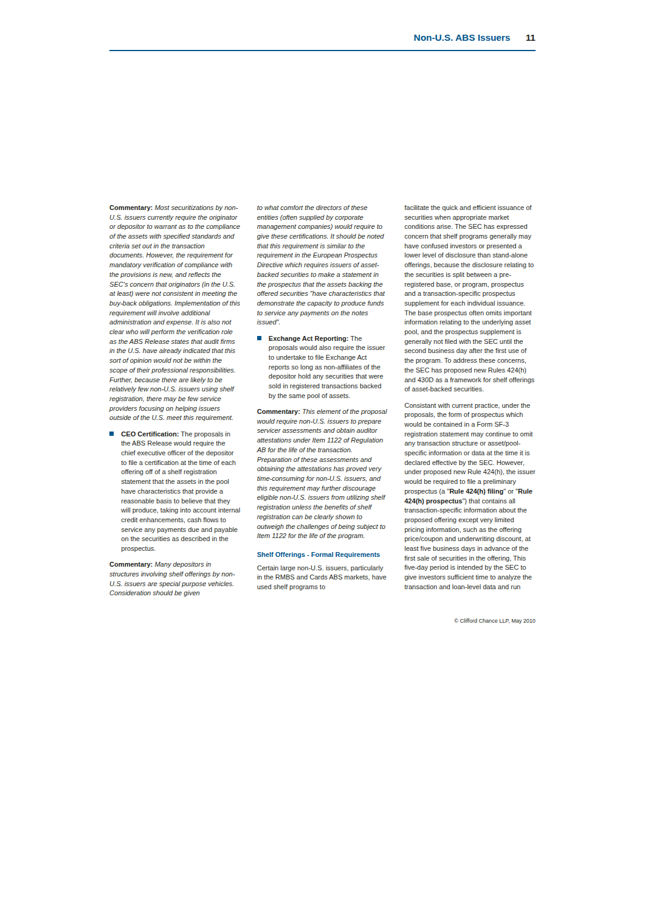Non-U.S. ABS Issuers 11
Commentary: Most securitizations by non-U.S. issuers currently require the originator or depositor to warrant as to the compliance of the assets with specified standards and criteria set out in the transaction documents. However, the requirement for mandatory verification of compliance with the provisions is new, and reflects the SEC's concern that originators (in the U.S. at least) were not consistent in meeting the buy-back obligations. Implementation of this requirement will involve additional administration and expense. It is also not clear who will perform the verification role as the ABS Release states that audit firms in the U.S. have already indicated that this sort of opinion would not be within the scope of their professional responsibilities. Further, because there are likely to be relatively few non-U.S. issuers using shelf registration, there may be few service providers focusing on helping issuers outside of the U.S. meet this requirement.
CEO Certification: The proposals in the ABS Release would require the chief executive officer of the depositor to file a certification at the time of each offering off of a shelf registration statement that the assets in the pool have characteristics that provide a reasonable basis to believe that they will produce, taking into account internal credit enhancements, cash flows to service any payments due and payable on the securities as described in the prospectus.
Commentary: Many depositors in structures involving shelf offerings by non-U.S. issuers are special purpose vehicles. Consideration should be given
to what comfort the directors of these entities (often supplied by corporate management companies) would require to give these certifications. It should be noted that this requirement is similar to the requirement in the European Prospectus Directive which requires issuers of asset-backed securities to make a statement in the prospectus that the assets backing the offered securities "have characteristics that demonstrate the capacity to produce funds to service any payments on the notes issued".
Exchange Act Reporting: The proposals would also require the issuer to undertake to file Exchange Act reports so long as non-affiliates of the depositor hold any securities that were sold in registered transactions backed by the same pool of assets.
Commentary: This element of the proposal would require non-U.S. issuers to prepare servicer assessments and obtain auditor attestations under Item 1122 of Regulation AB for the life of the transaction. Preparation of these assessments and obtaining the attestations has proved very time-consuming for non-U.S. issuers, and this requirement may further discourage eligible non-U.S. issuers from utilizing shelf registration unless the benefits of shelf registration can be clearly shown to outweigh the challenges of being subject to Item 1122 for the life of the program.
Shelf Offerings - Formal Requirements
Certain large non-U.S. issuers, particularly in the RMBS and Cards ABS markets, have used shelf programs to
facilitate the quick and efficient issuance of securities when appropriate market conditions arise. The SEC has expressed concern that shelf programs generally may have confused investors or presented a lower level of disclosure than stand-alone offerings, because the disclosure relating to the securities is split between a pre-registered base, or program, prospectus and a transaction-specific prospectus supplement for each individual issuance. The base prospectus often omits important information relating to the underlying asset pool, and the prospectus supplement is generally not filed with the SEC until the second business day after the first use of the program. To address these concerns, the SEC has proposed new Rules 424(h) and 430D as a framework for shelf offerings of asset-backed securities.
Consistant with current practice, under the proposals, the form of prospectus which would be contained in a Form SF-3 registration statement may continue to omit any transaction structure or asset/pool-specific information or data at the time it is declared effective by the SEC. However, under proposed new Rule 424(h), the issuer would be required to file a preliminary prospectus (a "Rule 424(h) filing" or "Rule 424(h) prospectus") that contains all transaction-specific information about the proposed offering except very limited pricing information, such as the offering price/coupon and underwriting discount, at least five business days in advance of the first sale of securities in the offering, This five-day period is intended by the SEC to give investors sufficient time to analyze the transaction and loan-level data and run
© Clifford Chance LLP, May 2010